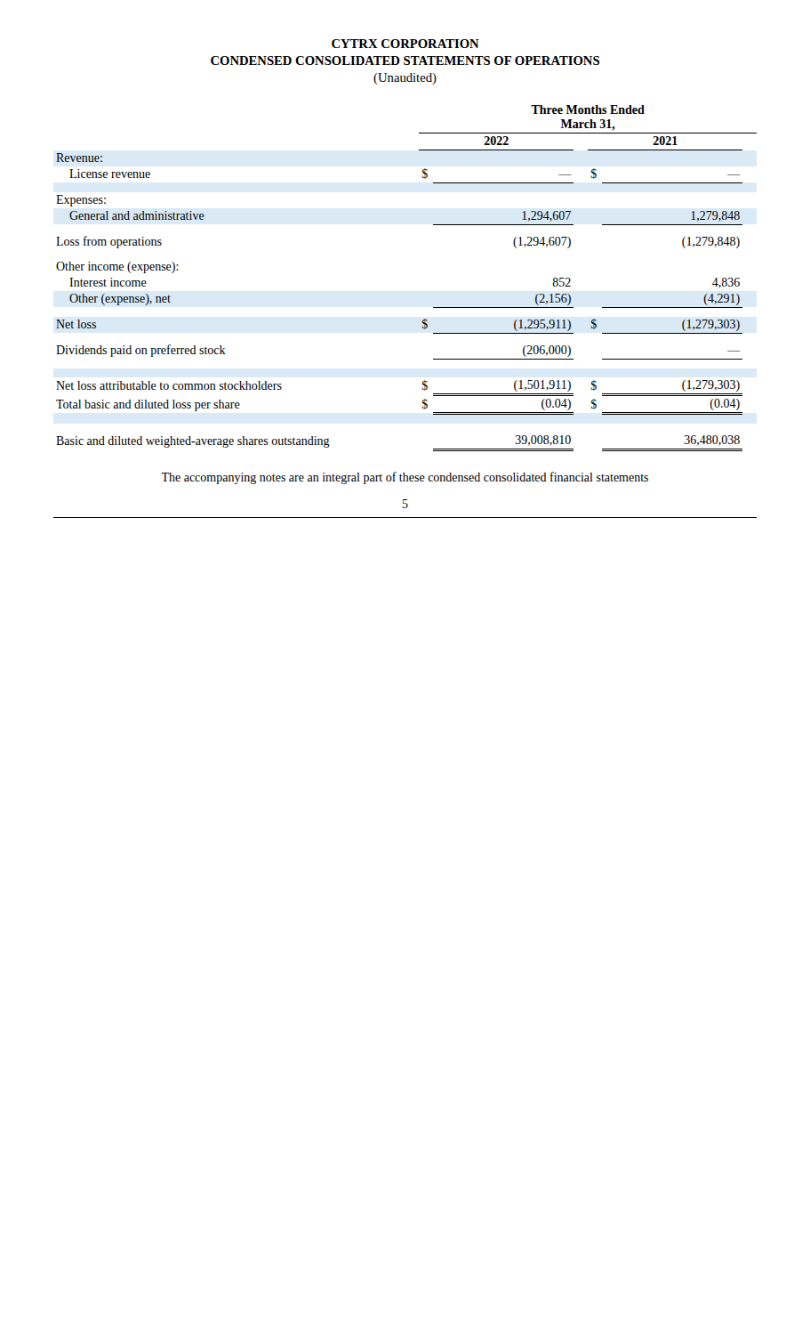CYTRX CORPORATION
CONDENSED CONSOLIDATED STATEMENTS OF OPERATIONS
(Unaudited)
| | Three Months Ended March 31, |
| | 2022 | | 2021 | |
| Revenue: | | | | | | |
| License revenue | $ | — | | $ | — | |
| Expenses: | | | | | | |
| General and administrative | | 1,294,607 | | | 1,279,848 | |
| Loss from operations | | (1,294,607) | | | (1,279,848) | |
| Other income (expense): | | | | | | |
| Interest income | | 852 | | | 4,836 | |
| Other (expense), net | | (2,156) | | | (4,291) | |
| Net loss | $ | (1,295,911) | | $ | (1,279,303) | |
| Dividends paid on preferred stock | | (206,000) | | | — | |
| Net loss attributable to common stockholders | $ | (1,501,911) | | $ | (1,279,303) | |
| Total basic and diluted loss per share | $ | (0.04) | | $ | (0.04) | |
| Basic and diluted weighted-average shares outstanding | | 39,008,810 | | | 36,480,038 | |
The accompanying notes are an integral part of these condensed consolidated financial statements
5